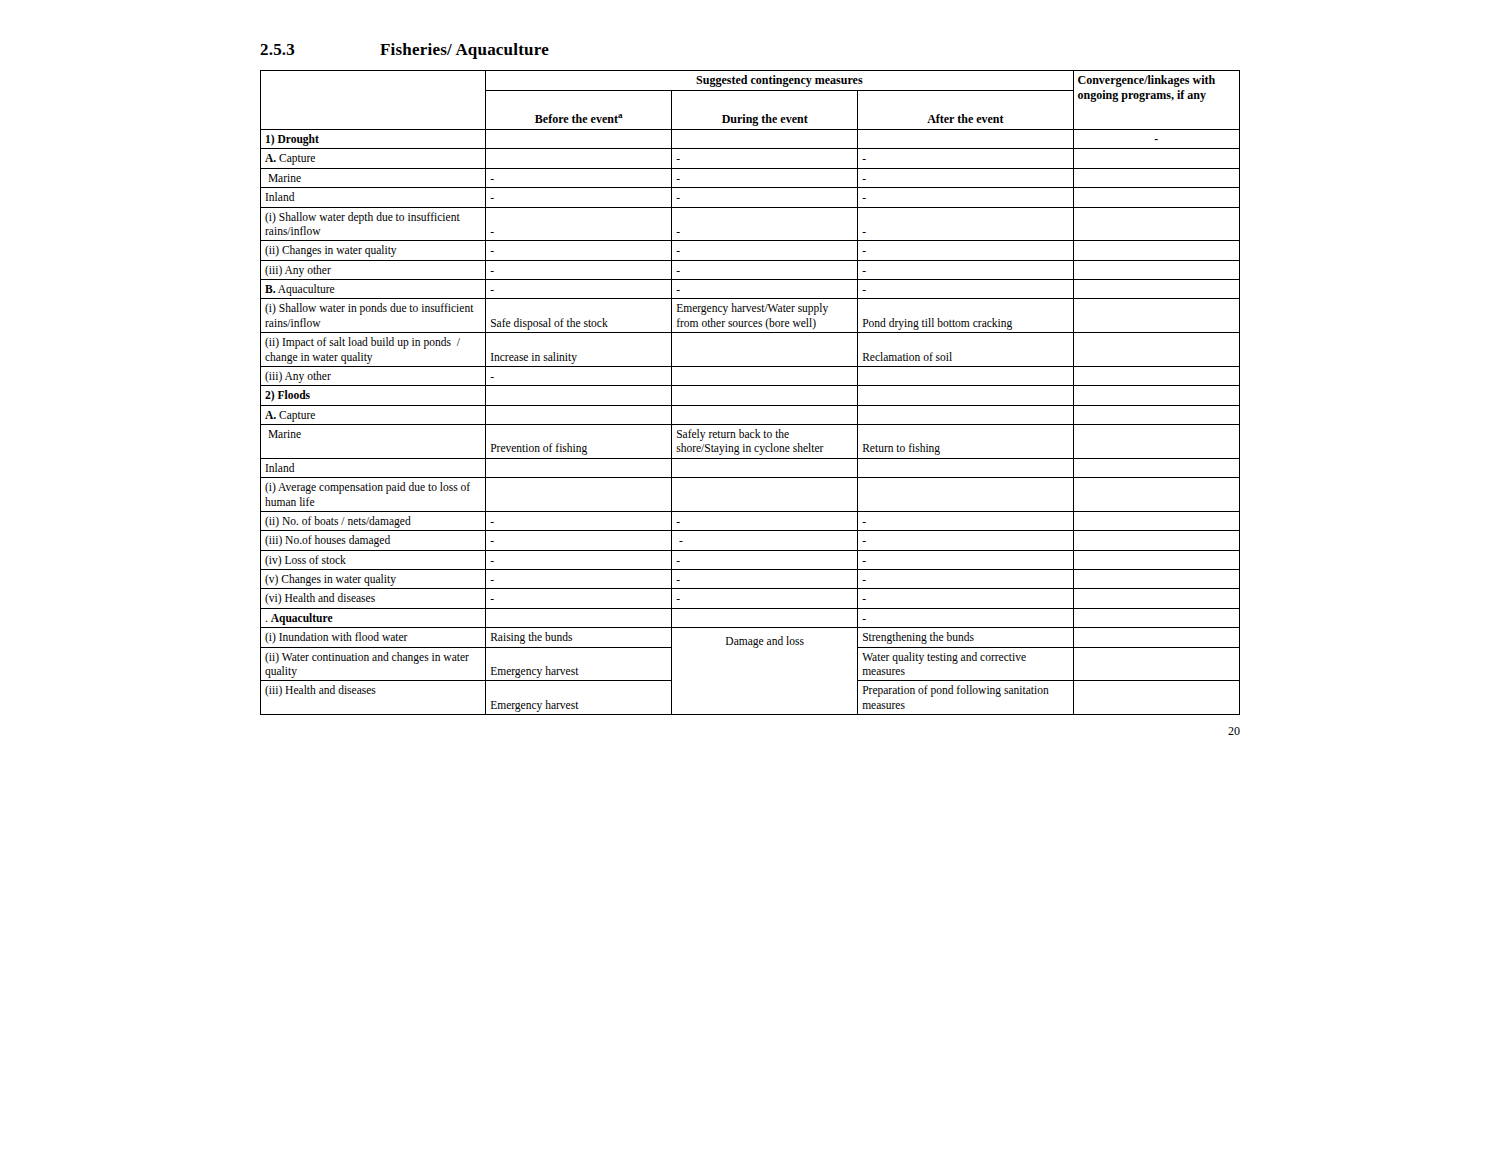2.5.3 Fisheries/ Aquaculture
| | Suggested contingency measures | Convergence/linkages with ongoing programs, if any |
| Before the event a | During the event | After the event |
| 1) Drought | | | | - |
| A. Capture | | - | - | |
| Marine | - | - | - | |
| Inland | - | - | - | |
| (i) Shallow water depth due to insufficient rains/inflow | - | - | - | |
| (ii) Changes in water quality | - | - | - | |
| (iii) Any other | - | - | - | |
| B. Aquaculture | - | - | - | |
| (i) Shallow water in ponds due to insufficient rains/inflow | Safe disposal of the stock | Emergency harvest/Water supply from other sources (bore well) | Pond drying till bottom cracking | |
| (ii) Impact of salt load build up in ponds / change in water quality | Increase in salinity | | Reclamation of soil | |
| (iii) Any other | - | | | |
| 2) Floods | | | | |
| A. Capture | | | | |
| Marine | Prevention of fishing | Safely return back to the shore/Staying in cyclone shelter | Return to fishing | |
| Inland | | | | |
| (i) Average compensation paid due to loss of human life | | | | |
| (ii) No. of boats / nets/damaged | - | - | - | |
| (iii) No.of houses damaged | - | - | - | |
| (iv) Loss of stock | - | - | - | |
| (v) Changes in water quality | - | - | - | |
| (vi) Health and diseases | - | - | - | |
| . Aquaculture | | | - | |
| (i) Inundation with flood water | Raising the bunds | Damage and loss | Strengthening the bunds | |
| (ii) Water continuation and changes in water quality | Emergency harvest | Water quality testing and corrective measures | |
| (iii) Health and diseases | Emergency harvest | Preparation of pond following sanitation measures | |
20